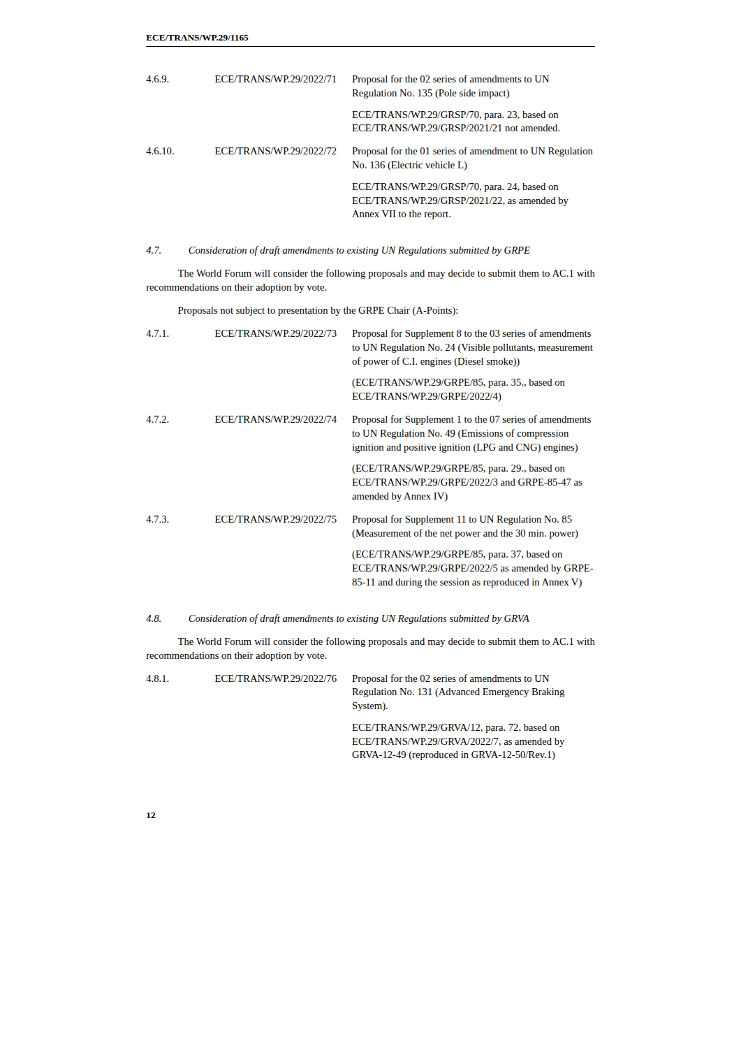ECE/TRANS/WP.29/1165
| 4.6.9. | ECE/TRANS/WP.29/2022/71 | Proposal for the 02 series of amendments to UN Regulation No. 135 (Pole side impact) ECE/TRANS/WP.29/GRSP/70, para. 23, based on ECE/TRANS/WP.29/GRSP/2021/21 not amended. |
| 4.6.10. | ECE/TRANS/WP.29/2022/72 | Proposal for the 01 series of amendment to UN Regulation No. 136 (Electric vehicle L) ECE/TRANS/WP.29/GRSP/70, para. 24, based on ECE/TRANS/WP.29/GRSP/2021/22, as amended by Annex VII to the report. |
4.7. Consideration of draft amendments to existing UN Regulations submitted by GRPE
The World Forum will consider the following proposals and may decide to submit them to AC.1 with recommendations on their adoption by vote.
Proposals not subject to presentation by the GRPE Chair (A-Points):
| 4.7.1. | ECE/TRANS/WP.29/2022/73 | Proposal for Supplement 8 to the 03 series of amendments to UN Regulation No. 24 (Visible pollutants, measurement of power of C.I. engines (Diesel smoke)) (ECE/TRANS/WP.29/GRPE/85, para. 35., based on ECE/TRANS/WP.29/GRPE/2022/4) |
| 4.7.2. | ECE/TRANS/WP.29/2022/74 | Proposal for Supplement 1 to the 07 series of amendments to UN Regulation No. 49 (Emissions of compression ignition and positive ignition (LPG and CNG) engines) (ECE/TRANS/WP.29/GRPE/85, para. 29., based on ECE/TRANS/WP.29/GRPE/2022/3 and GRPE-85-47 as amended by Annex IV) |
| 4.7.3. | ECE/TRANS/WP.29/2022/75 | Proposal for Supplement 11 to UN Regulation No. 85 (Measurement of the net power and the 30 min. power) (ECE/TRANS/WP.29/GRPE/85, para. 37, based on ECE/TRANS/WP.29/GRPE/2022/5 as amended by GRPE-85-11 and during the session as reproduced in Annex V) |
4.8. Consideration of draft amendments to existing UN Regulations submitted by GRVA
The World Forum will consider the following proposals and may decide to submit them to AC.1 with recommendations on their adoption by vote.
| 4.8.1. | ECE/TRANS/WP.29/2022/76 | Proposal for the 02 series of amendments to UN Regulation No. 131 (Advanced Emergency Braking System). ECE/TRANS/WP.29/GRVA/12, para. 72, based on ECE/TRANS/WP.29/GRVA/2022/7, as amended by GRVA-12-49 (reproduced in GRVA-12-50/Rev.1) |
12